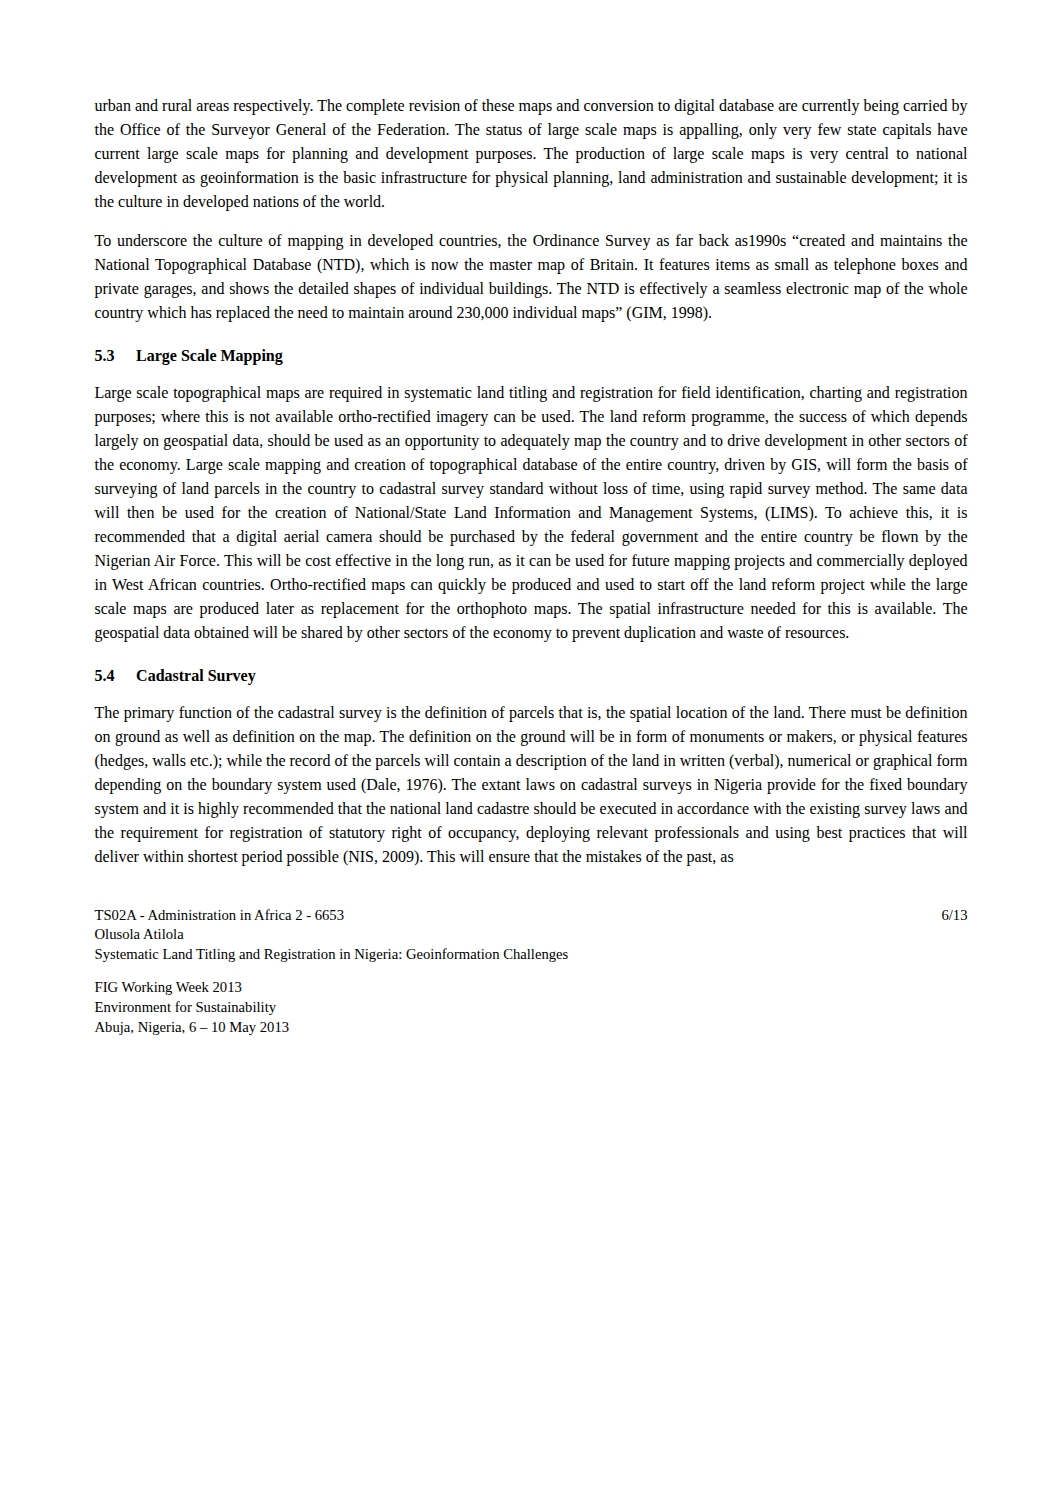urban and rural areas respectively. The complete revision of these maps and conversion to digital database are currently being carried by the Office of the Surveyor General of the Federation. The status of large scale maps is appalling, only very few state capitals have current large scale maps for planning and development purposes. The production of large scale maps is very central to national development as geoinformation is the basic infrastructure for physical planning, land administration and sustainable development; it is the culture in developed nations of the world.
To underscore the culture of mapping in developed countries, the Ordinance Survey as far back as1990s “created and maintains the National Topographical Database (NTD), which is now the master map of Britain. It features items as small as telephone boxes and private garages, and shows the detailed shapes of individual buildings. The NTD is effectively a seamless electronic map of the whole country which has replaced the need to maintain around 230,000 individual maps” (GIM, 1998).
5.3 Large Scale Mapping
Large scale topographical maps are required in systematic land titling and registration for field identification, charting and registration purposes; where this is not available ortho-rectified imagery can be used. The land reform programme, the success of which depends largely on geospatial data, should be used as an opportunity to adequately map the country and to drive development in other sectors of the economy. Large scale mapping and creation of topographical database of the entire country, driven by GIS, will form the basis of surveying of land parcels in the country to cadastral survey standard without loss of time, using rapid survey method. The same data will then be used for the creation of National/State Land Information and Management Systems, (LIMS). To achieve this, it is recommended that a digital aerial camera should be purchased by the federal government and the entire country be flown by the Nigerian Air Force. This will be cost effective in the long run, as it can be used for future mapping projects and commercially deployed in West African countries. Ortho-rectified maps can quickly be produced and used to start off the land reform project while the large scale maps are produced later as replacement for the orthophoto maps. The spatial infrastructure needed for this is available. The geospatial data obtained will be shared by other sectors of the economy to prevent duplication and waste of resources.
5.4 Cadastral Survey
The primary function of the cadastral survey is the definition of parcels that is, the spatial location of the land. There must be definition on ground as well as definition on the map. The definition on the ground will be in form of monuments or makers, or physical features (hedges, walls etc.); while the record of the parcels will contain a description of the land in written (verbal), numerical or graphical form depending on the boundary system used (Dale, 1976). The extant laws on cadastral surveys in Nigeria provide for the fixed boundary system and it is highly recommended that the national land cadastre should be executed in accordance with the existing survey laws and the requirement for registration of statutory right of occupancy, deploying relevant professionals and using best practices that will deliver within shortest period possible (NIS, 2009). This will ensure that the mistakes of the past, as
6/13 TS02A - Administration in Africa 2 - 6653
Olusola Atilola
Systematic Land Titling and Registration in Nigeria: Geoinformation Challenges
FIG Working Week 2013
Environment for Sustainability
Abuja, Nigeria, 6 – 10 May 2013